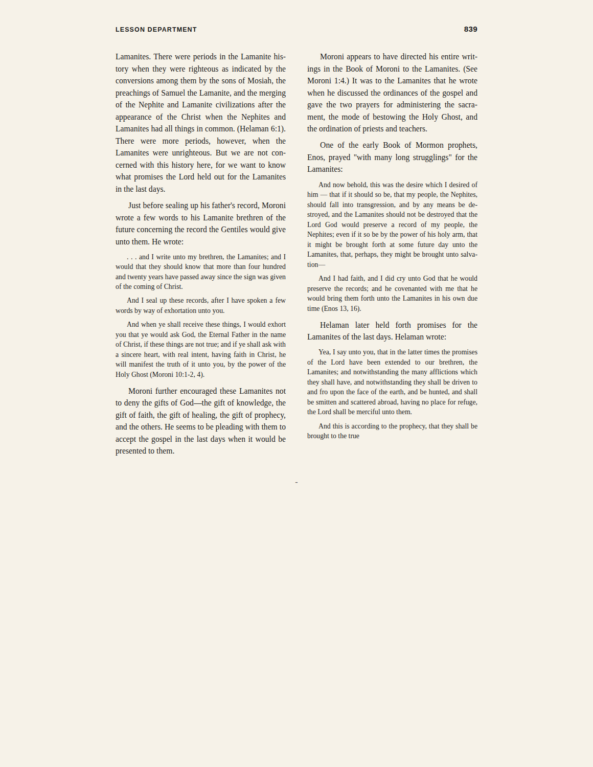Lesson Department 839
Lamanites. There were periods in the Lamanite history when they were righteous as indicated by the conversions among them by the sons of Mosiah, the preachings of Samuel the Lamanite, and the merging of the Nephite and Lamanite civilizations after the appearance of the Christ when the Nephites and Lamanites had all things in common. (Helaman 6:1). There were more periods, however, when the Lamanites were unrighteous. But we are not concerned with this history here, for we want to know what promises the Lord held out for the Lamanites in the last days.
Just before sealing up his father's record, Moroni wrote a few words to his Lamanite brethren of the future concerning the record the Gentiles would give unto them. He wrote:
. . . and I write unto my brethren, the Lamanites; and I would that they should know that more than four hundred and twenty years have passed away since the sign was given of the coming of Christ.
And I seal up these records, after I have spoken a few words by way of exhortation unto you.
And when ye shall receive these things, I would exhort you that ye would ask God, the Eternal Father in the name of Christ, if these things are not true; and if ye shall ask with a sincere heart, with real intent, having faith in Christ, he will manifest the truth of it unto you, by the power of the Holy Ghost (Moroni 10:1-2, 4).
Moroni further encouraged these Lamanites not to deny the gifts of God—the gift of knowledge, the gift of faith, the gift of healing, the gift of prophecy, and the others. He seems to be pleading with them to accept the gospel in the last days when it would be presented to them.
Moroni appears to have directed his entire writings in the Book of Moroni to the Lamanites. (See Moroni 1:4.) It was to the Lamanites that he wrote when he discussed the ordinances of the gospel and gave the two prayers for administering the sacrament, the mode of bestowing the Holy Ghost, and the ordination of priests and teachers.
One of the early Book of Mormon prophets, Enos, prayed "with many long strugglings" for the Lamanites:
And now behold, this was the desire which I desired of him — that if it should so be, that my people, the Nephites, should fall into transgression, and by any means be destroyed, and the Lamanites should not be destroyed that the Lord God would preserve a record of my people, the Nephites; even if it so be by the power of his holy arm, that it might be brought forth at some future day unto the Lamanites, that, perhaps, they might be brought unto salvation—
And I had faith, and I did cry unto God that he would preserve the records; and he covenanted with me that he would bring them forth unto the Lamanites in his own due time (Enos 13, 16).
Helaman later held forth promises for the Lamanites of the last days. Helaman wrote:
Yea, I say unto you, that in the latter times the promises of the Lord have been extended to our brethren, the Lamanites; and notwithstanding the many afflictions which they shall have, and notwithstanding they shall be driven to and fro upon the face of the earth, and be hunted, and shall be smitten and scattered abroad, having no place for refuge, the Lord shall be merciful unto them.
And this is according to the prophecy, that they shall be brought to the true
-